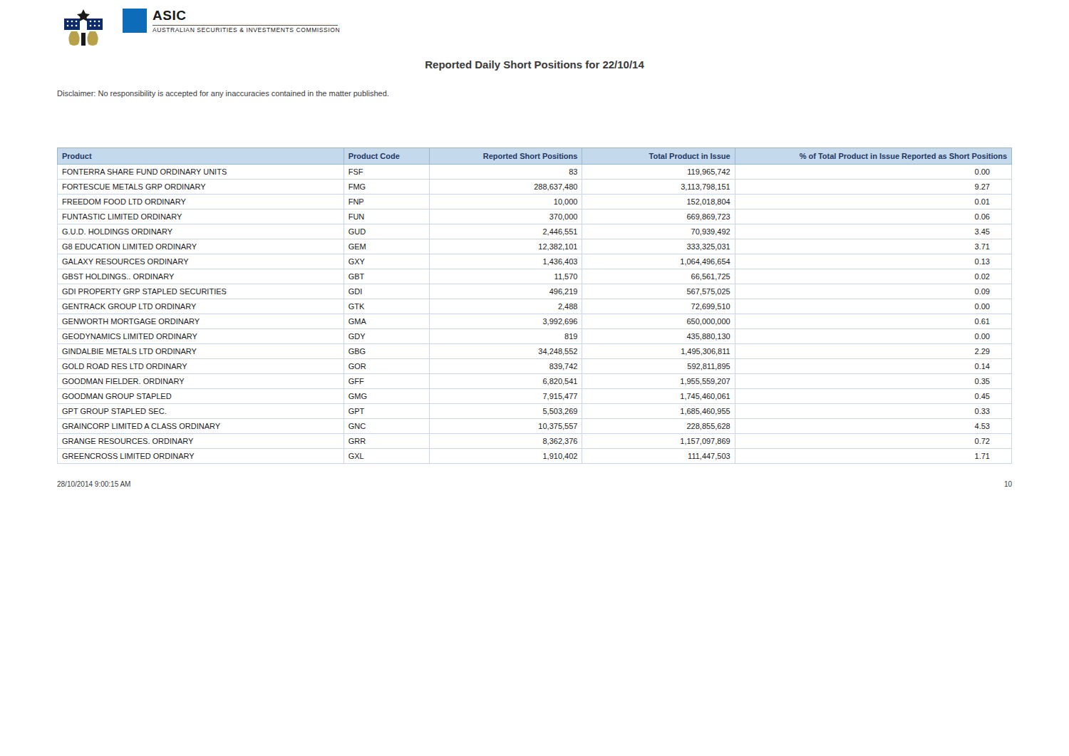ASIC
Australian Securities & Investments Commission
Reported Daily Short Positions for 22/10/14
Disclaimer: No responsibility is accepted for any inaccuracies contained in the matter published.
| Product | Product Code | Reported Short Positions | Total Product in Issue | % of Total Product in Issue Reported as Short Positions |
| --- | --- | --- | --- | --- |
| FONTERRA SHARE FUND ORDINARY UNITS | FSF | 83 | 119,965,742 | 0.00 |
| FORTESCUE METALS GRP ORDINARY | FMG | 288,637,480 | 3,113,798,151 | 9.27 |
| FREEDOM FOOD LTD ORDINARY | FNP | 10,000 | 152,018,804 | 0.01 |
| FUNTASTIC LIMITED ORDINARY | FUN | 370,000 | 669,869,723 | 0.06 |
| G.U.D. HOLDINGS ORDINARY | GUD | 2,446,551 | 70,939,492 | 3.45 |
| G8 EDUCATION LIMITED ORDINARY | GEM | 12,382,101 | 333,325,031 | 3.71 |
| GALAXY RESOURCES ORDINARY | GXY | 1,436,403 | 1,064,496,654 | 0.13 |
| GBST HOLDINGS.. ORDINARY | GBT | 11,570 | 66,561,725 | 0.02 |
| GDI PROPERTY GRP STAPLED SECURITIES | GDI | 496,219 | 567,575,025 | 0.09 |
| GENTRACK GROUP LTD ORDINARY | GTK | 2,488 | 72,699,510 | 0.00 |
| GENWORTH MORTGAGE ORDINARY | GMA | 3,992,696 | 650,000,000 | 0.61 |
| GEODYNAMICS LIMITED ORDINARY | GDY | 819 | 435,880,130 | 0.00 |
| GINDALBIE METALS LTD ORDINARY | GBG | 34,248,552 | 1,495,306,811 | 2.29 |
| GOLD ROAD RES LTD ORDINARY | GOR | 839,742 | 592,811,895 | 0.14 |
| GOODMAN FIELDER. ORDINARY | GFF | 6,820,541 | 1,955,559,207 | 0.35 |
| GOODMAN GROUP STAPLED | GMG | 7,915,477 | 1,745,460,061 | 0.45 |
| GPT GROUP STAPLED SEC. | GPT | 5,503,269 | 1,685,460,955 | 0.33 |
| GRAINCORP LIMITED A CLASS ORDINARY | GNC | 10,375,557 | 228,855,628 | 4.53 |
| GRANGE RESOURCES. ORDINARY | GRR | 8,362,376 | 1,157,097,869 | 0.72 |
| GREENCROSS LIMITED ORDINARY | GXL | 1,910,402 | 111,447,503 | 1.71 |
28/10/2014 9:00:15 AM
10